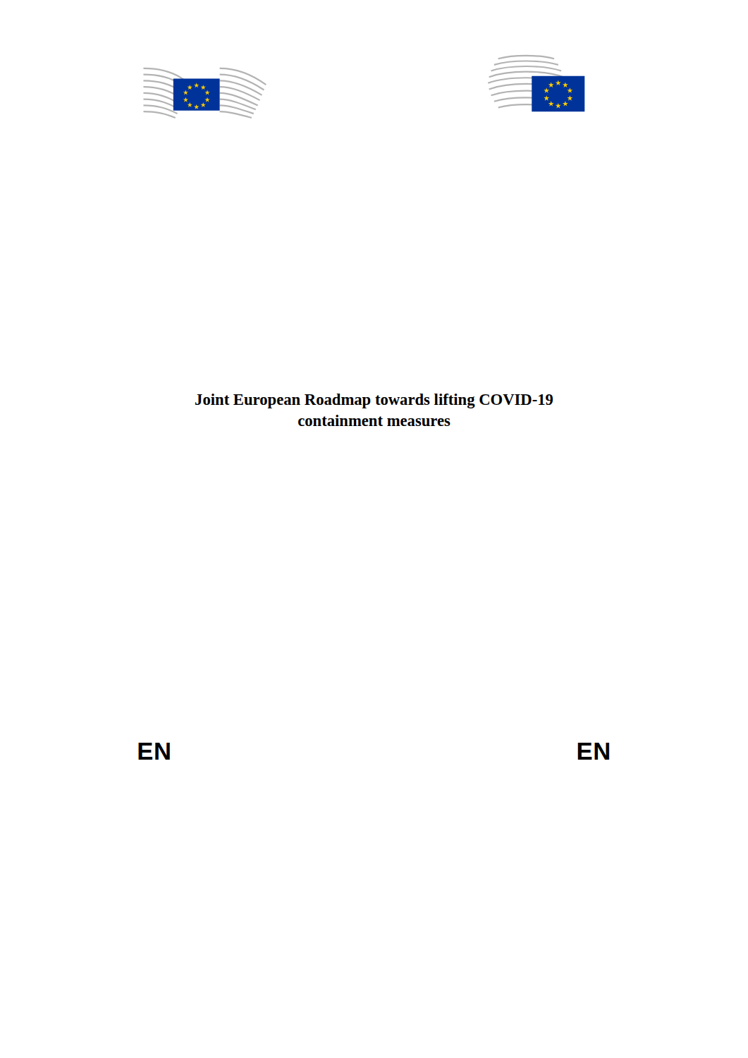Joint European Roadmap towards lifting COVID-19 containment measures
EN EN